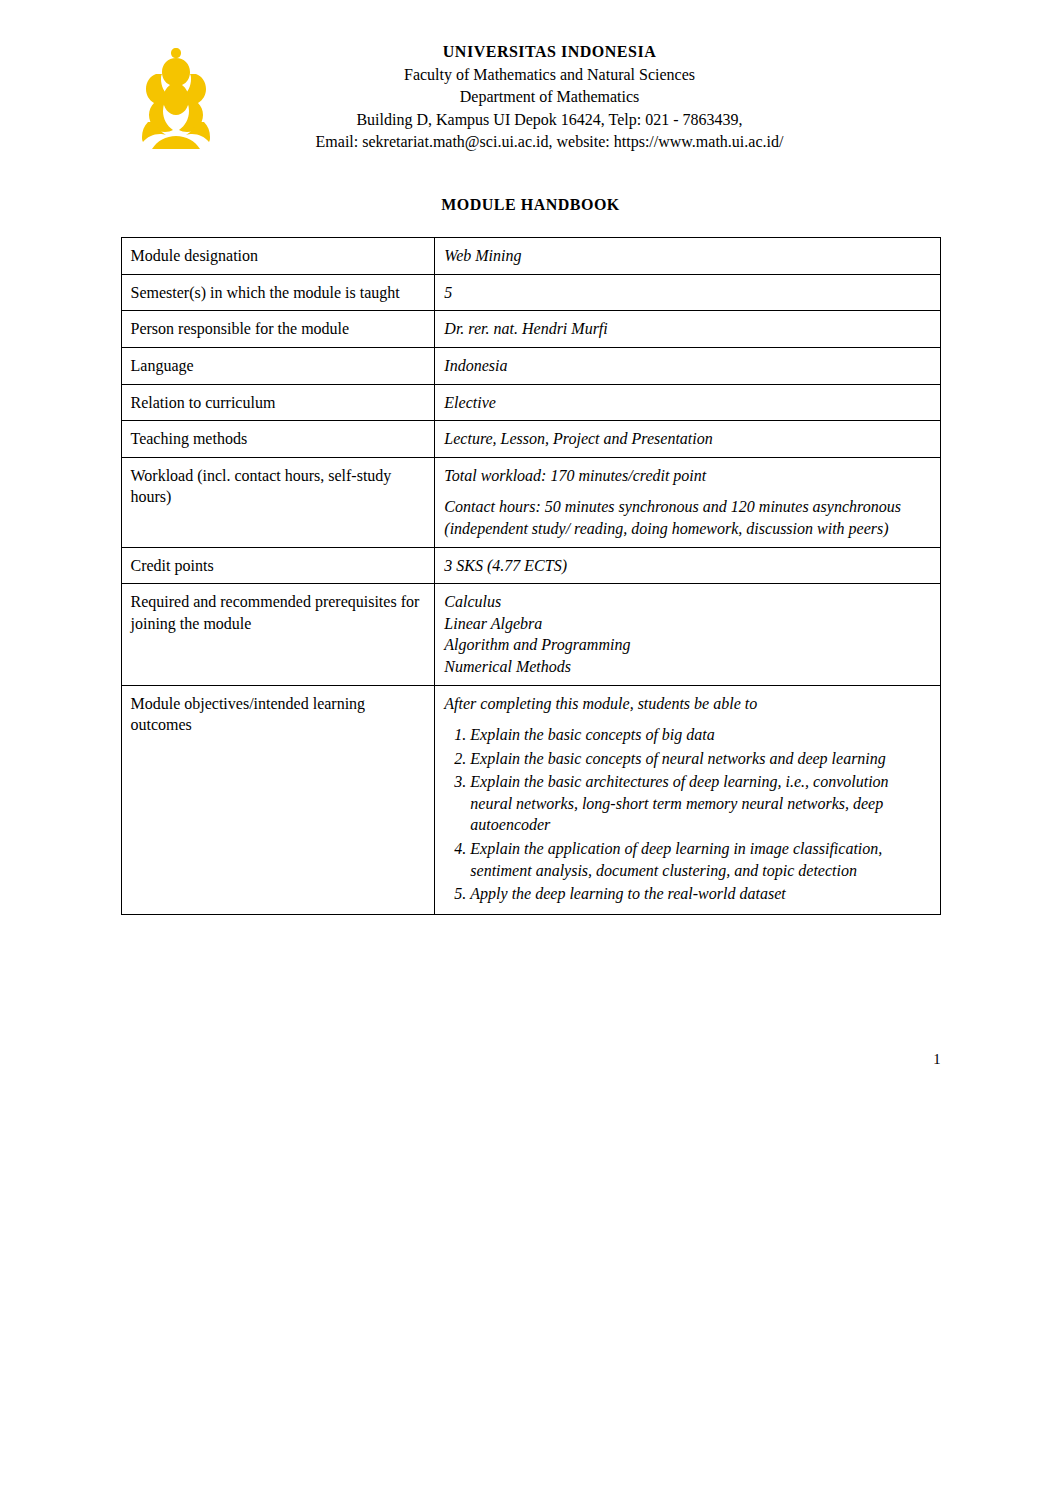UNIVERSITAS INDONESIA
Faculty of Mathematics and Natural Sciences
Department of Mathematics
Building D, Kampus UI Depok 16424, Telp: 021 - 7863439,
Email: sekretariat.math@sci.ui.ac.id, website: https://www.math.ui.ac.id/
MODULE HANDBOOK
| Module designation | Web Mining |
| Semester(s) in which the module is taught | 5 |
| Person responsible for the module | Dr. rer. nat. Hendri Murfi |
| Language | Indonesia |
| Relation to curriculum | Elective |
| Teaching methods | Lecture, Lesson, Project and Presentation |
| Workload (incl. contact hours, self-study hours) | Total workload: 170 minutes/credit point Contact hours: 50 minutes synchronous and 120 minutes asynchronous (independent study/ reading, doing homework, discussion with peers) |
| Credit points | 3 SKS (4.77 ECTS) |
| Required and recommended prerequisites for joining the module | Calculus Linear Algebra Algorithm and Programming Numerical Methods |
| Module objectives/intended learning outcomes | After completing this module, students be able to Explain the basic concepts of big data Explain the basic concepts of neural networks and deep learning Explain the basic architectures of deep learning, i.e., convolution neural networks, long-short term memory neural networks, deep autoencoder Explain the application of deep learning in image classification, sentiment analysis, document clustering, and topic detection Apply the deep learning to the real-world dataset |
1